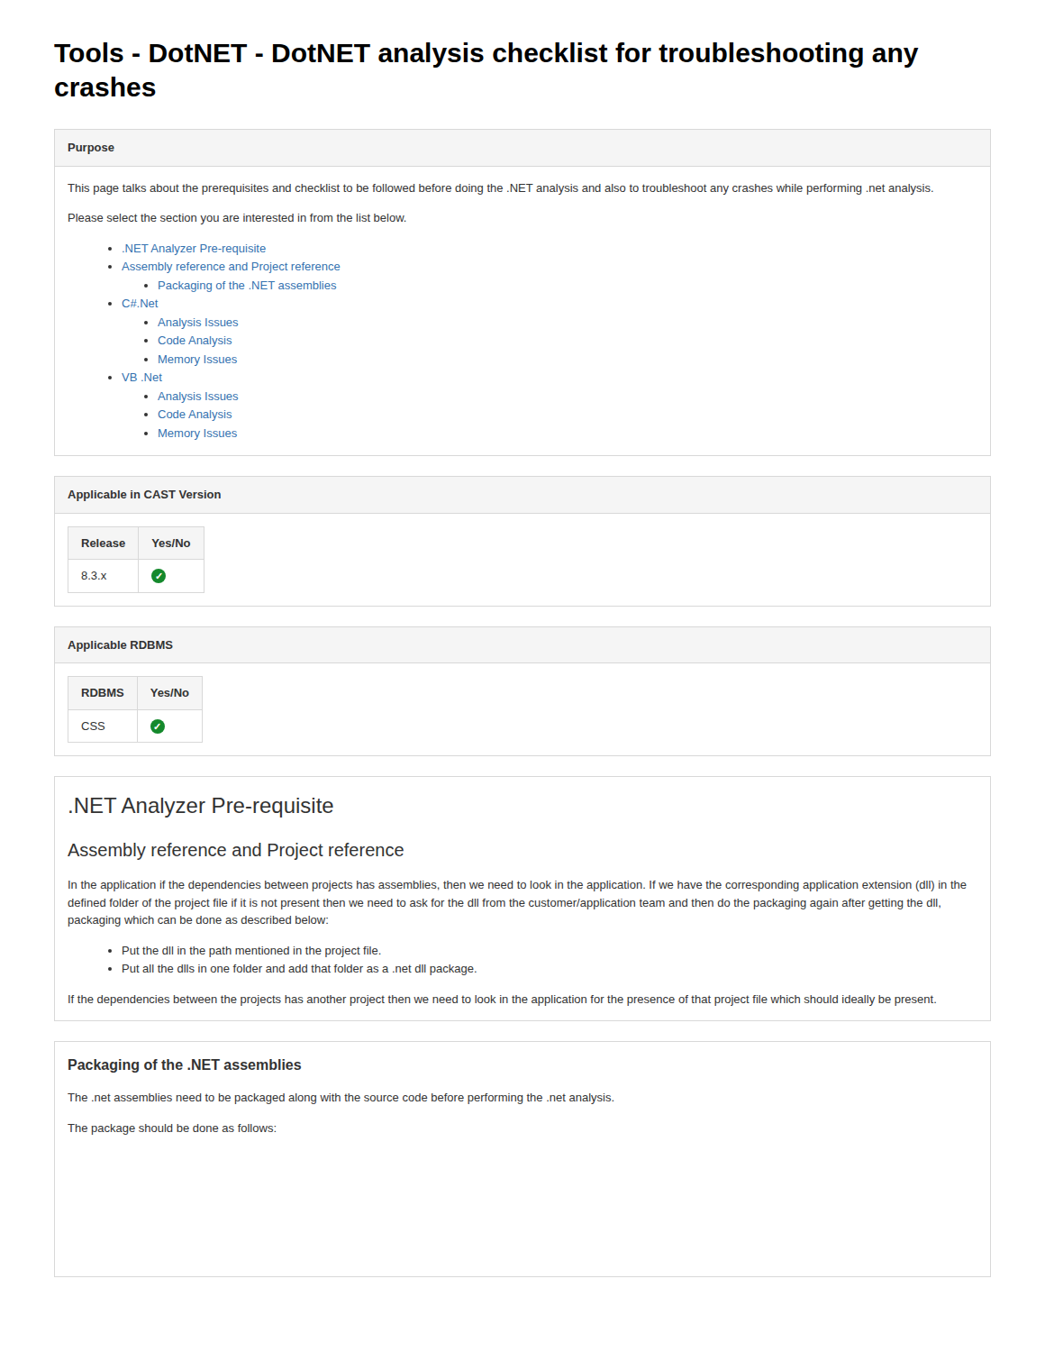Tools - DotNET - DotNET analysis checklist for troubleshooting any crashes
Purpose
This page talks about the prerequisites and checklist to be followed before doing the .NET analysis and also to troubleshoot any crashes while performing .net analysis.
Please select the section you are interested in from the list below.
.NET Analyzer Pre-requisite
Assembly reference and Project reference
Packaging of the .NET assemblies
C#.Net
Analysis Issues
Code Analysis
Memory Issues
VB .Net
Analysis Issues
Code Analysis
Memory Issues
Applicable in CAST Version
| Release | Yes/No |
| --- | --- |
| 8.3.x | ✓ |
Applicable RDBMS
| RDBMS | Yes/No |
| --- | --- |
| CSS | ✓ |
.NET Analyzer Pre-requisite
Assembly reference and Project reference
In the application if the dependencies between projects has assemblies, then we need to look in the application. If we have the corresponding application extension (dll) in the defined folder of the project file if it is not present then we need to ask for the dll from the customer/application team and then do the packaging again after getting the dll, packaging which can be done as described below:
Put the dll in the path mentioned in the project file.
Put all the dlls in one folder and add that folder as a .net dll package.
If the dependencies between the projects has another project then we need to look in the application for the presence of that project file which should ideally be present.
Packaging of the .NET assemblies
The .net assemblies need to be packaged along with the source code before performing the .net analysis.
The package should be done as follows: